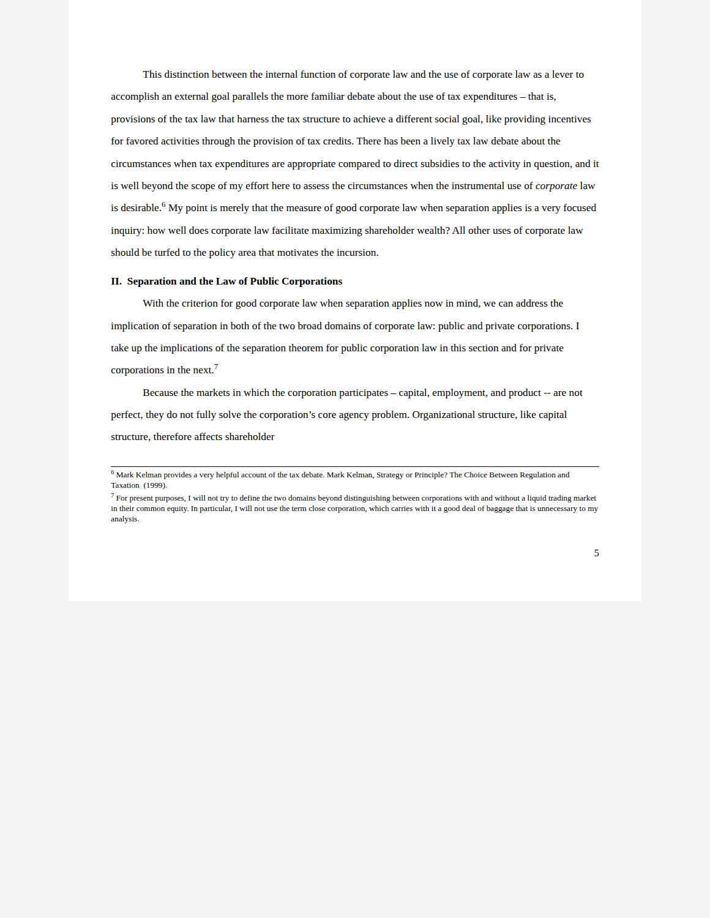This distinction between the internal function of corporate law and the use of corporate law as a lever to accomplish an external goal parallels the more familiar debate about the use of tax expenditures – that is, provisions of the tax law that harness the tax structure to achieve a different social goal, like providing incentives for favored activities through the provision of tax credits. There has been a lively tax law debate about the circumstances when tax expenditures are appropriate compared to direct subsidies to the activity in question, and it is well beyond the scope of my effort here to assess the circumstances when the instrumental use of corporate law is desirable.6 My point is merely that the measure of good corporate law when separation applies is a very focused inquiry: how well does corporate law facilitate maximizing shareholder wealth? All other uses of corporate law should be turfed to the policy area that motivates the incursion.
II. Separation and the Law of Public Corporations
With the criterion for good corporate law when separation applies now in mind, we can address the implication of separation in both of the two broad domains of corporate law: public and private corporations. I take up the implications of the separation theorem for public corporation law in this section and for private corporations in the next.7
Because the markets in which the corporation participates – capital, employment, and product -- are not perfect, they do not fully solve the corporation’s core agency problem. Organizational structure, like capital structure, therefore affects shareholder
6 Mark Kelman provides a very helpful account of the tax debate. Mark Kelman, Strategy or Principle? The Choice Between Regulation and Taxation (1999).
7 For present purposes, I will not try to define the two domains beyond distinguishing between corporations with and without a liquid trading market in their common equity. In particular, I will not use the term close corporation, which carries with it a good deal of baggage that is unnecessary to my analysis.
5